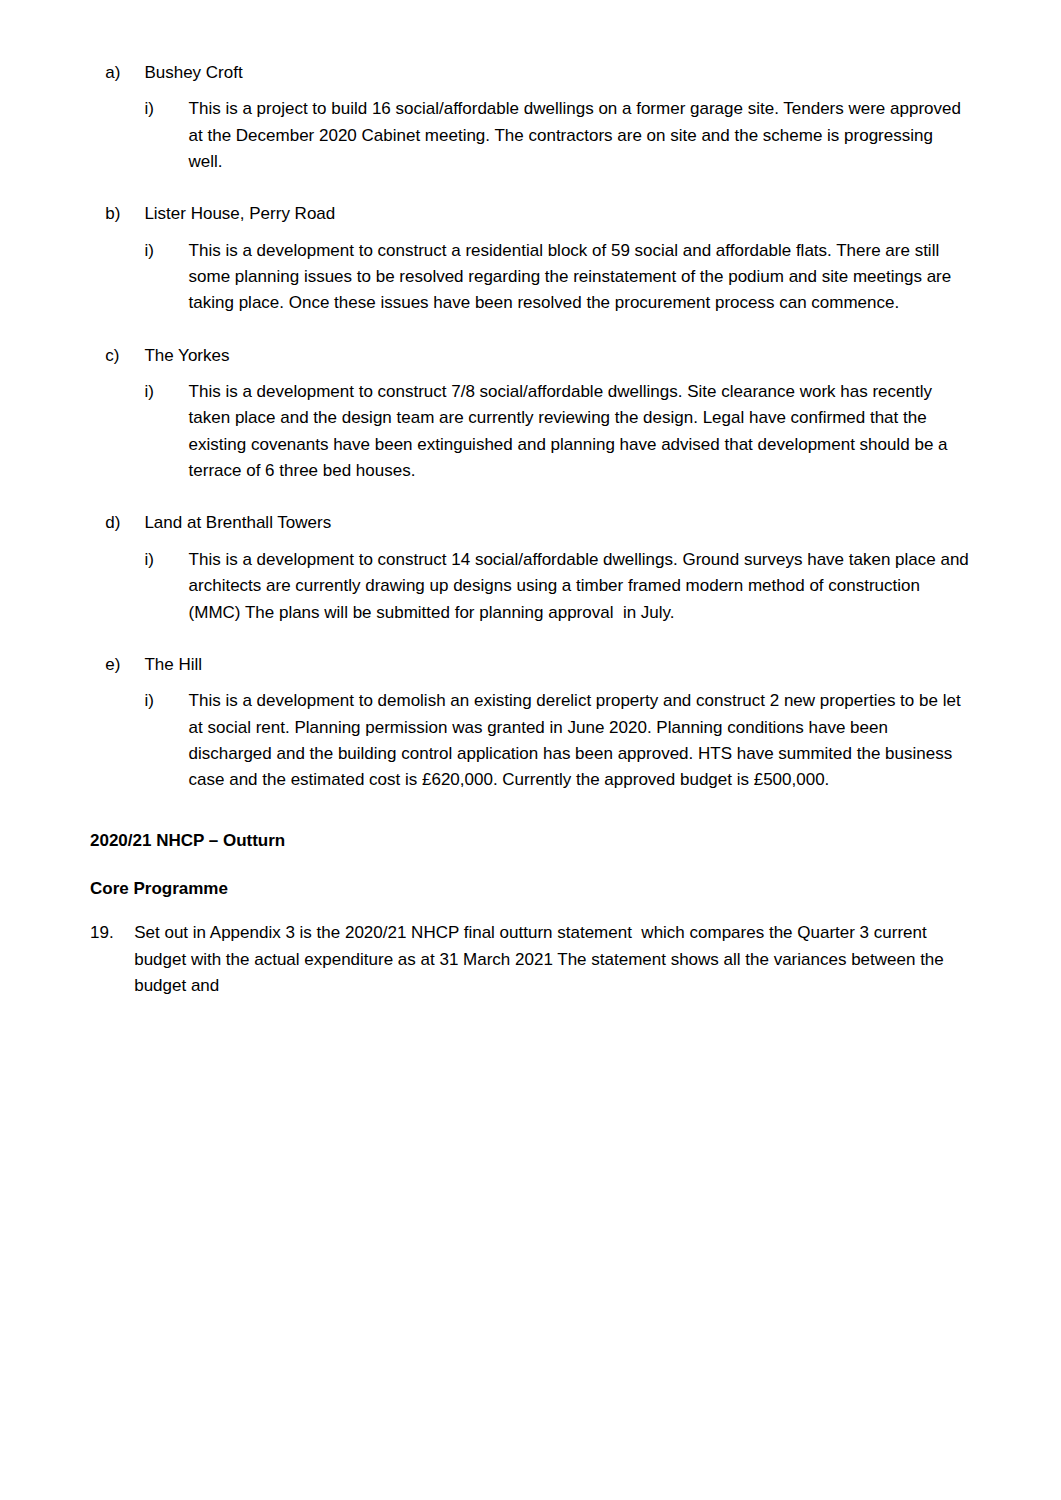a) Bushey Croft
i) This is a project to build 16 social/affordable dwellings on a former garage site. Tenders were approved at the December 2020 Cabinet meeting. The contractors are on site and the scheme is progressing well.
b) Lister House, Perry Road
i) This is a development to construct a residential block of 59 social and affordable flats. There are still some planning issues to be resolved regarding the reinstatement of the podium and site meetings are taking place. Once these issues have been resolved the procurement process can commence.
c) The Yorkes
i) This is a development to construct 7/8 social/affordable dwellings. Site clearance work has recently taken place and the design team are currently reviewing the design. Legal have confirmed that the existing covenants have been extinguished and planning have advised that development should be a terrace of 6 three bed houses.
d) Land at Brenthall Towers
i) This is a development to construct 14 social/affordable dwellings. Ground surveys have taken place and architects are currently drawing up designs using a timber framed modern method of construction (MMC) The plans will be submitted for planning approval in July.
e) The Hill
i) This is a development to demolish an existing derelict property and construct 2 new properties to be let at social rent. Planning permission was granted in June 2020. Planning conditions have been discharged and the building control application has been approved. HTS have summited the business case and the estimated cost is £620,000. Currently the approved budget is £500,000.
2020/21 NHCP – Outturn
Core Programme
19. Set out in Appendix 3 is the 2020/21 NHCP final outturn statement which compares the Quarter 3 current budget with the actual expenditure as at 31 March 2021 The statement shows all the variances between the budget and